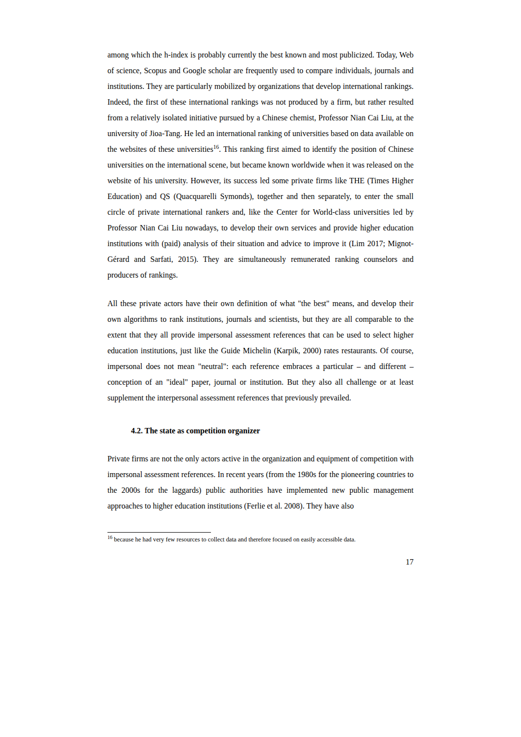among which the h-index is probably currently the best known and most publicized. Today, Web of science, Scopus and Google scholar are frequently used to compare individuals, journals and institutions. They are particularly mobilized by organizations that develop international rankings. Indeed, the first of these international rankings was not produced by a firm, but rather resulted from a relatively isolated initiative pursued by a Chinese chemist, Professor Nian Cai Liu, at the university of Jioa-Tang. He led an international ranking of universities based on data available on the websites of these universities16. This ranking first aimed to identify the position of Chinese universities on the international scene, but became known worldwide when it was released on the website of his university. However, its success led some private firms like THE (Times Higher Education) and QS (Quacquarelli Symonds), together and then separately, to enter the small circle of private international rankers and, like the Center for World-class universities led by Professor Nian Cai Liu nowadays, to develop their own services and provide higher education institutions with (paid) analysis of their situation and advice to improve it (Lim 2017; Mignot-Gérard and Sarfati, 2015). They are simultaneously remunerated ranking counselors and producers of rankings.
All these private actors have their own definition of what "the best" means, and develop their own algorithms to rank institutions, journals and scientists, but they are all comparable to the extent that they all provide impersonal assessment references that can be used to select higher education institutions, just like the Guide Michelin (Karpik, 2000) rates restaurants. Of course, impersonal does not mean "neutral": each reference embraces a particular – and different – conception of an "ideal" paper, journal or institution. But they also all challenge or at least supplement the interpersonal assessment references that previously prevailed.
4.2. The state as competition organizer
Private firms are not the only actors active in the organization and equipment of competition with impersonal assessment references. In recent years (from the 1980s for the pioneering countries to the 2000s for the laggards) public authorities have implemented new public management approaches to higher education institutions (Ferlie et al. 2008). They have also
16 because he had very few resources to collect data and therefore focused on easily accessible data.
17